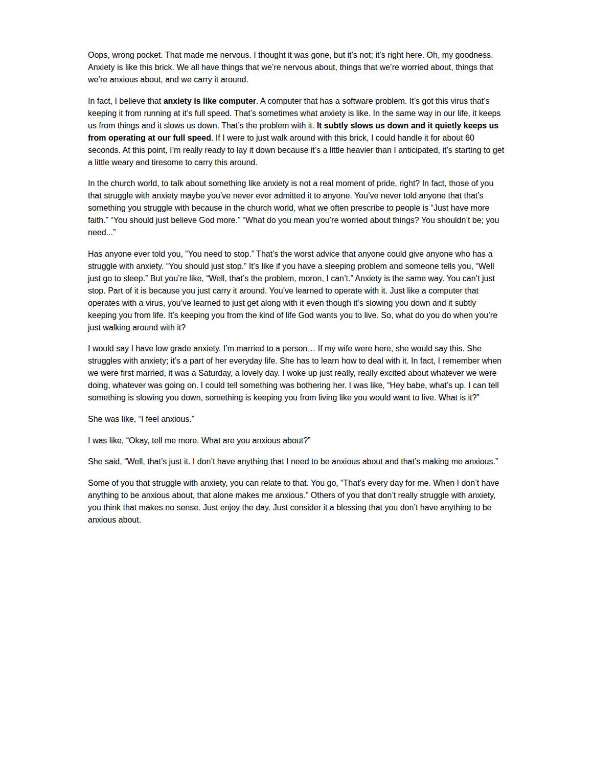Oops, wrong pocket. That made me nervous. I thought it was gone, but it’s not; it’s right here. Oh, my goodness. Anxiety is like this brick. We all have things that we’re nervous about, things that we’re worried about, things that we’re anxious about, and we carry it around.
In fact, I believe that anxiety is like computer. A computer that has a software problem. It’s got this virus that’s keeping it from running at it’s full speed. That’s sometimes what anxiety is like. In the same way in our life, it keeps us from things and it slows us down. That’s the problem with it. It subtly slows us down and it quietly keeps us from operating at our full speed. If I were to just walk around with this brick, I could handle it for about 60 seconds. At this point, I’m really ready to lay it down because it’s a little heavier than I anticipated, it’s starting to get a little weary and tiresome to carry this around.
In the church world, to talk about something like anxiety is not a real moment of pride, right? In fact, those of you that struggle with anxiety maybe you’ve never ever admitted it to anyone. You’ve never told anyone that that’s something you struggle with because in the church world, what we often prescribe to people is “Just have more faith.” “You should just believe God more.” “What do you mean you’re worried about things? You shouldn’t be; you need...”
Has anyone ever told you, “You need to stop.” That’s the worst advice that anyone could give anyone who has a struggle with anxiety. “You should just stop.” It’s like if you have a sleeping problem and someone tells you, “Well just go to sleep.” But you’re like, “Well, that’s the problem, moron, I can’t.” Anxiety is the same way. You can’t just stop. Part of it is because you just carry it around. You’ve learned to operate with it. Just like a computer that operates with a virus, you’ve learned to just get along with it even though it’s slowing you down and it subtly keeping you from life. It’s keeping you from the kind of life God wants you to live. So, what do you do when you’re just walking around with it?
I would say I have low grade anxiety. I’m married to a person… If my wife were here, she would say this. She struggles with anxiety; it’s a part of her everyday life. She has to learn how to deal with it. In fact, I remember when we were first married, it was a Saturday, a lovely day. I woke up just really, really excited about whatever we were doing, whatever was going on. I could tell something was bothering her. I was like, “Hey babe, what’s up. I can tell something is slowing you down, something is keeping you from living like you would want to live. What is it?”
She was like, “I feel anxious.”
I was like, “Okay, tell me more. What are you anxious about?”
She said, “Well, that’s just it. I don’t have anything that I need to be anxious about and that’s making me anxious.”
Some of you that struggle with anxiety, you can relate to that. You go, “That’s every day for me. When I don’t have anything to be anxious about, that alone makes me anxious.” Others of you that don’t really struggle with anxiety, you think that makes no sense. Just enjoy the day. Just consider it a blessing that you don’t have anything to be anxious about.